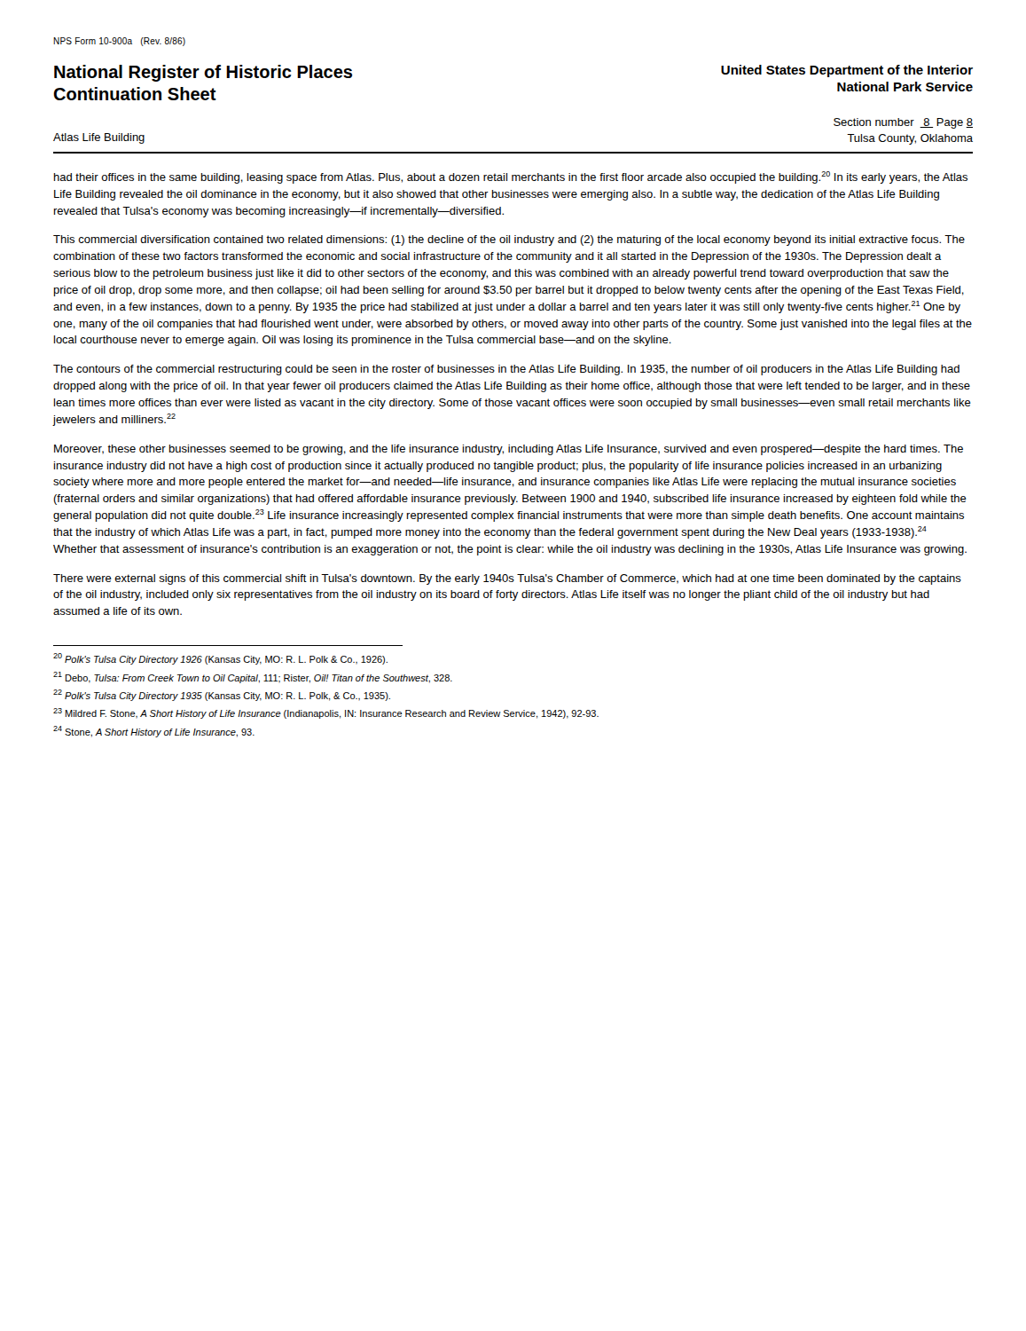NPS Form 10-900a (Rev. 8/86)
National Register of Historic Places
Continuation Sheet
United States Department of the Interior
National Park Service
Atlas Life Building
Section number 8 Page 8
Tulsa County, Oklahoma
had their offices in the same building, leasing space from Atlas. Plus, about a dozen retail merchants in the first floor arcade also occupied the building.20 In its early years, the Atlas Life Building revealed the oil dominance in the economy, but it also showed that other businesses were emerging also. In a subtle way, the dedication of the Atlas Life Building revealed that Tulsa's economy was becoming increasingly—if incrementally—diversified.
This commercial diversification contained two related dimensions: (1) the decline of the oil industry and (2) the maturing of the local economy beyond its initial extractive focus. The combination of these two factors transformed the economic and social infrastructure of the community and it all started in the Depression of the 1930s. The Depression dealt a serious blow to the petroleum business just like it did to other sectors of the economy, and this was combined with an already powerful trend toward overproduction that saw the price of oil drop, drop some more, and then collapse; oil had been selling for around $3.50 per barrel but it dropped to below twenty cents after the opening of the East Texas Field, and even, in a few instances, down to a penny. By 1935 the price had stabilized at just under a dollar a barrel and ten years later it was still only twenty-five cents higher.21 One by one, many of the oil companies that had flourished went under, were absorbed by others, or moved away into other parts of the country. Some just vanished into the legal files at the local courthouse never to emerge again. Oil was losing its prominence in the Tulsa commercial base—and on the skyline.
The contours of the commercial restructuring could be seen in the roster of businesses in the Atlas Life Building. In 1935, the number of oil producers in the Atlas Life Building had dropped along with the price of oil. In that year fewer oil producers claimed the Atlas Life Building as their home office, although those that were left tended to be larger, and in these lean times more offices than ever were listed as vacant in the city directory. Some of those vacant offices were soon occupied by small businesses—even small retail merchants like jewelers and milliners.22
Moreover, these other businesses seemed to be growing, and the life insurance industry, including Atlas Life Insurance, survived and even prospered—despite the hard times. The insurance industry did not have a high cost of production since it actually produced no tangible product; plus, the popularity of life insurance policies increased in an urbanizing society where more and more people entered the market for—and needed—life insurance, and insurance companies like Atlas Life were replacing the mutual insurance societies (fraternal orders and similar organizations) that had offered affordable insurance previously. Between 1900 and 1940, subscribed life insurance increased by eighteen fold while the general population did not quite double.23 Life insurance increasingly represented complex financial instruments that were more than simple death benefits. One account maintains that the industry of which Atlas Life was a part, in fact, pumped more money into the economy than the federal government spent during the New Deal years (1933-1938).24 Whether that assessment of insurance's contribution is an exaggeration or not, the point is clear: while the oil industry was declining in the 1930s, Atlas Life Insurance was growing.
There were external signs of this commercial shift in Tulsa's downtown. By the early 1940s Tulsa's Chamber of Commerce, which had at one time been dominated by the captains of the oil industry, included only six representatives from the oil industry on its board of forty directors. Atlas Life itself was no longer the pliant child of the oil industry but had assumed a life of its own.
20 Polk's Tulsa City Directory 1926 (Kansas City, MO: R. L. Polk & Co., 1926).
21 Debo, Tulsa: From Creek Town to Oil Capital, 111; Rister, Oil! Titan of the Southwest, 328.
22 Polk's Tulsa City Directory 1935 (Kansas City, MO: R. L. Polk, & Co., 1935).
23 Mildred F. Stone, A Short History of Life Insurance (Indianapolis, IN: Insurance Research and Review Service, 1942), 92-93.
24 Stone, A Short History of Life Insurance, 93.